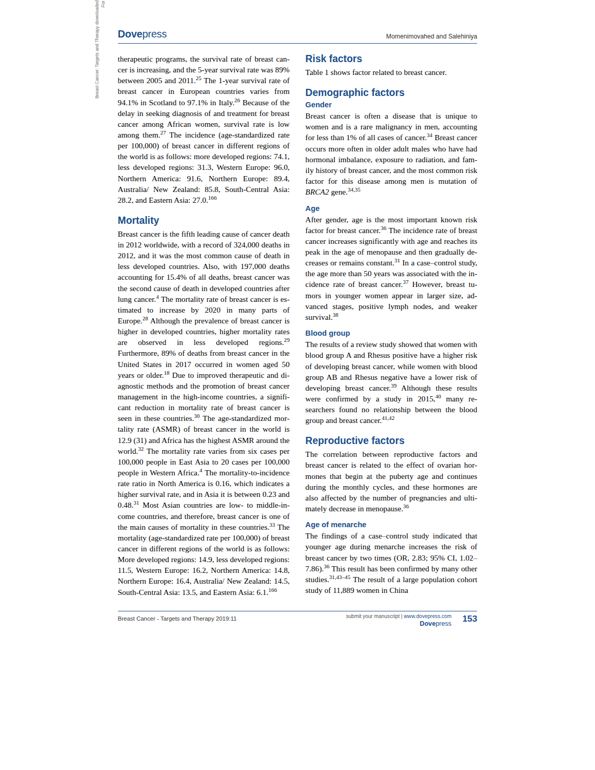Breast Cancer: Targets and Therapy downloaded from https://www.dovepress.com/ by 185.131.171.102 on 11-Jan-2021 For personal use only.
Dovepress
Momenimovahed and Salehiniya
therapeutic programs, the survival rate of breast cancer is increasing, and the 5-year survival rate was 89% between 2005 and 2011.25 The 1-year survival rate of breast cancer in European countries varies from 94.1% in Scotland to 97.1% in Italy.26 Because of the delay in seeking diagnosis of and treatment for breast cancer among African women, survival rate is low among them.27 The incidence (age-standardized rate per 100,000) of breast cancer in different regions of the world is as follows: more developed regions: 74.1, less developed regions: 31.3, Western Europe: 96.0, Northern America: 91.6, Northern Europe: 89.4, Australia/ New Zealand: 85.8, South-Central Asia: 28.2, and Eastern Asia: 27.0.166
Mortality
Breast cancer is the fifth leading cause of cancer death in 2012 worldwide, with a record of 324,000 deaths in 2012, and it was the most common cause of death in less developed countries. Also, with 197,000 deaths accounting for 15.4% of all deaths, breast cancer was the second cause of death in developed countries after lung cancer.4 The mortality rate of breast cancer is estimated to increase by 2020 in many parts of Europe.28 Although the prevalence of breast cancer is higher in developed countries, higher mortality rates are observed in less developed regions.29 Furthermore, 89% of deaths from breast cancer in the United States in 2017 occurred in women aged 50 years or older.18 Due to improved therapeutic and diagnostic methods and the promotion of breast cancer management in the high-income countries, a significant reduction in mortality rate of breast cancer is seen in these countries.30 The age-standardized mortality rate (ASMR) of breast cancer in the world is 12.9 (31) and Africa has the highest ASMR around the world.32 The mortality rate varies from six cases per 100,000 people in East Asia to 20 cases per 100,000 people in Western Africa.4 The mortality-to-incidence rate ratio in North America is 0.16, which indicates a higher survival rate, and in Asia it is between 0.23 and 0.48.31 Most Asian countries are low- to middle-income countries, and therefore, breast cancer is one of the main causes of mortality in these countries.33 The mortality (age-standardized rate per 100,000) of breast cancer in different regions of the world is as follows: More developed regions: 14.9, less developed regions: 11.5, Western Europe: 16.2, Northern America: 14.8, Northern Europe: 16.4, Australia/ New Zealand: 14.5, South-Central Asia: 13.5, and Eastern Asia: 6.1.166
Risk factors
Table 1 shows factor related to breast cancer.
Demographic factors
Gender
Breast cancer is often a disease that is unique to women and is a rare malignancy in men, accounting for less than 1% of all cases of cancer.34 Breast cancer occurs more often in older adult males who have had hormonal imbalance, exposure to radiation, and family history of breast cancer, and the most common risk factor for this disease among men is mutation of BRCA2 gene.34,35
Age
After gender, age is the most important known risk factor for breast cancer.36 The incidence rate of breast cancer increases significantly with age and reaches its peak in the age of menopause and then gradually decreases or remains constant.31 In a case–control study, the age more than 50 years was associated with the incidence rate of breast cancer.37 However, breast tumors in younger women appear in larger size, advanced stages, positive lymph nodes, and weaker survival.38
Blood group
The results of a review study showed that women with blood group A and Rhesus positive have a higher risk of developing breast cancer, while women with blood group AB and Rhesus negative have a lower risk of developing breast cancer.39 Although these results were confirmed by a study in 2015,40 many researchers found no relationship between the blood group and breast cancer.41,42
Reproductive factors
The correlation between reproductive factors and breast cancer is related to the effect of ovarian hormones that begin at the puberty age and continues during the monthly cycles, and these hormones are also affected by the number of pregnancies and ultimately decrease in menopause.36
Age of menarche
The findings of a case–control study indicated that younger age during menarche increases the risk of breast cancer by two times (OR, 2.83; 95% CI, 1.02–7.86).36 This result has been confirmed by many other studies.31,43–45 The result of a large population cohort study of 11,889 women in China
Breast Cancer - Targets and Therapy 2019:11
submit your manuscript | www.dovepress.com
Dovepress
153